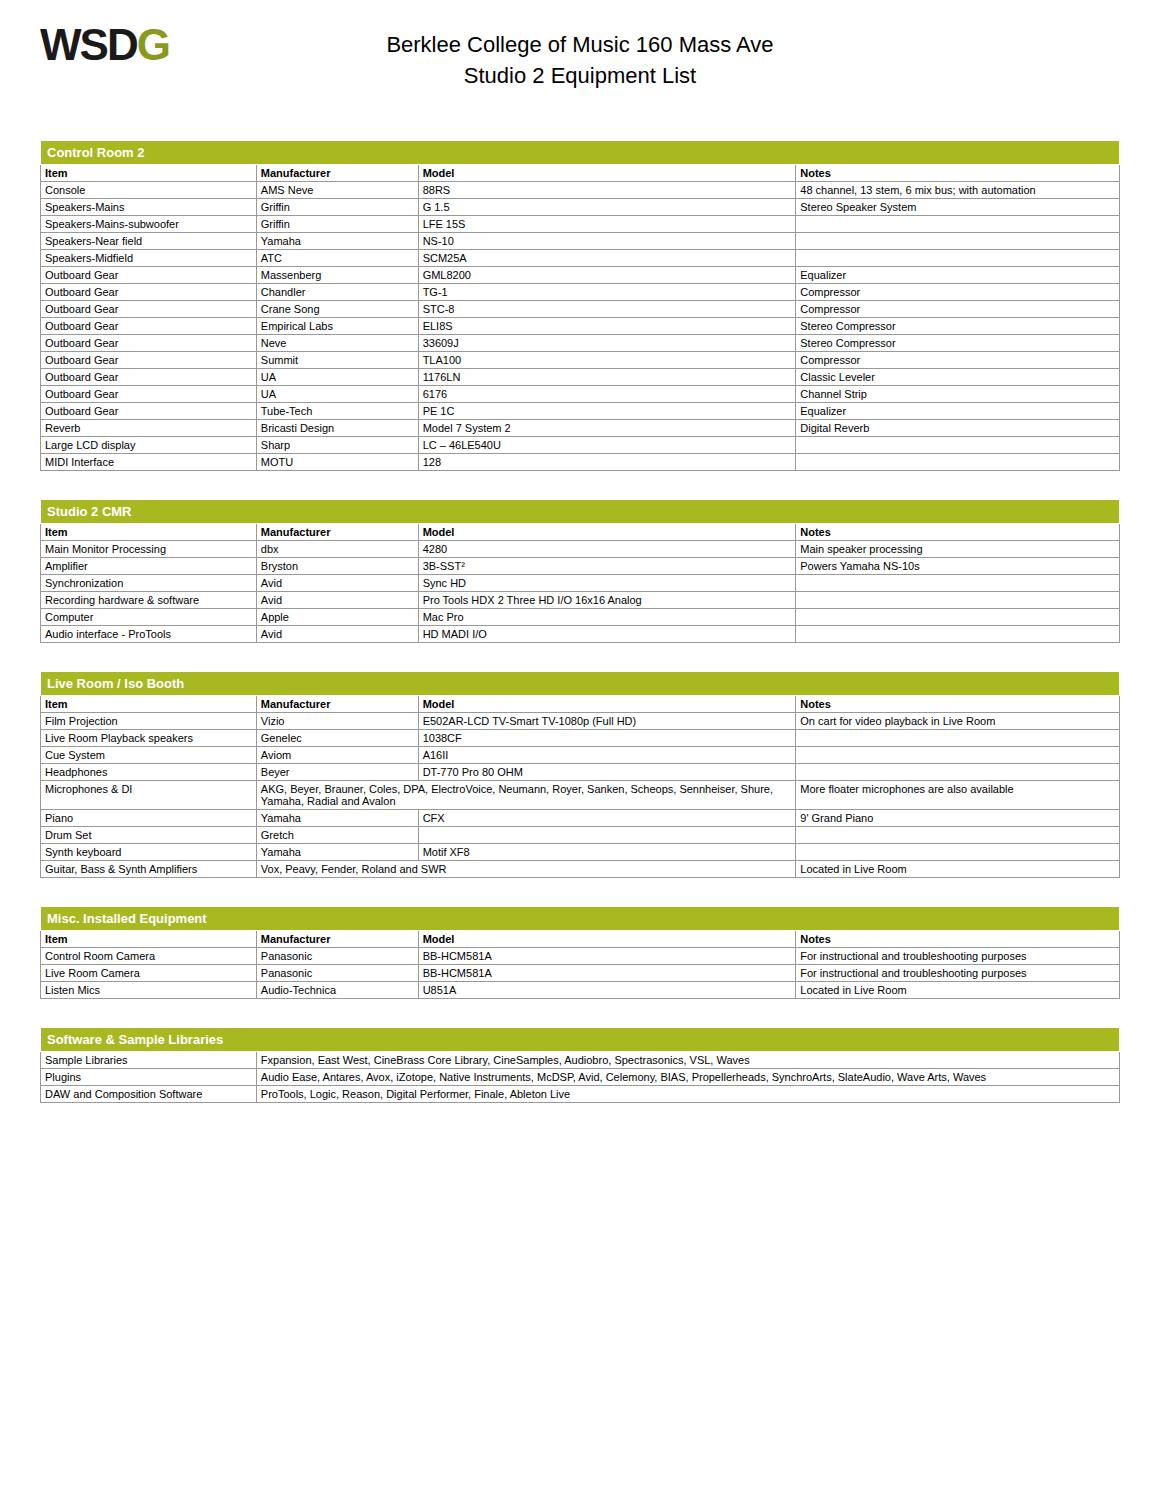WSDG
Berklee College of Music 160 Mass Ave
Studio 2 Equipment List
| Control Room 2 |
| Item | Manufacturer | Model | Notes |
| Console | AMS Neve | 88RS | 48 channel, 13 stem, 6 mix bus; with automation |
| Speakers-Mains | Griffin | G 1.5 | Stereo Speaker System |
| Speakers-Mains-subwoofer | Griffin | LFE 15S | |
| Speakers-Near field | Yamaha | NS-10 | |
| Speakers-Midfield | ATC | SCM25A | |
| Outboard Gear | Massenberg | GML8200 | Equalizer |
| Outboard Gear | Chandler | TG-1 | Compressor |
| Outboard Gear | Crane Song | STC-8 | Compressor |
| Outboard Gear | Empirical Labs | ELI8S | Stereo Compressor |
| Outboard Gear | Neve | 33609J | Stereo Compressor |
| Outboard Gear | Summit | TLA100 | Compressor |
| Outboard Gear | UA | 1176LN | Classic Leveler |
| Outboard Gear | UA | 6176 | Channel Strip |
| Outboard Gear | Tube-Tech | PE 1C | Equalizer |
| Reverb | Bricasti Design | Model 7 System 2 | Digital Reverb |
| Large LCD display | Sharp | LC – 46LE540U | |
| MIDI Interface | MOTU | 128 | |
| Studio 2 CMR |
| Item | Manufacturer | Model | Notes |
| Main Monitor Processing | dbx | 4280 | Main speaker processing |
| Amplifier | Bryston | 3B-SST² | Powers Yamaha NS-10s |
| Synchronization | Avid | Sync HD | |
| Recording hardware & software | Avid | Pro Tools HDX 2 Three HD I/O 16x16 Analog | |
| Computer | Apple | Mac Pro | |
| Audio interface - ProTools | Avid | HD MADI I/O | |
| Live Room / Iso Booth |
| Item | Manufacturer | Model | Notes |
| Film Projection | Vizio | E502AR-LCD TV-Smart TV-1080p (Full HD) | On cart for video playback in Live Room |
| Live Room Playback speakers | Genelec | 1038CF | |
| Cue System | Aviom | A16II | |
| Headphones | Beyer | DT-770 Pro 80 OHM | |
| Microphones & DI | AKG, Beyer, Brauner, Coles, DPA, ElectroVoice, Neumann, Royer, Sanken, Scheops, Sennheiser, Shure, Yamaha, Radial and Avalon | More floater microphones are also available |
| Piano | Yamaha | CFX | 9' Grand Piano |
| Drum Set | Gretch | | |
| Synth keyboard | Yamaha | Motif XF8 | |
| Guitar, Bass & Synth Amplifiers | Vox, Peavy, Fender, Roland and SWR | Located in Live Room |
| Misc. Installed Equipment |
| Item | Manufacturer | Model | Notes |
| Control Room Camera | Panasonic | BB-HCM581A | For instructional and troubleshooting purposes |
| Live Room Camera | Panasonic | BB-HCM581A | For instructional and troubleshooting purposes |
| Listen Mics | Audio-Technica | U851A | Located in Live Room |
| Software & Sample Libraries |
| Sample Libraries | Fxpansion, East West, CineBrass Core Library, CineSamples, Audiobro, Spectrasonics, VSL, Waves |
| Plugins | Audio Ease, Antares, Avox, iZotope, Native Instruments, McDSP, Avid, Celemony, BIAS, Propellerheads, SynchroArts, SlateAudio, Wave Arts, Waves |
| DAW and Composition Software | ProTools, Logic, Reason, Digital Performer, Finale, Ableton Live |